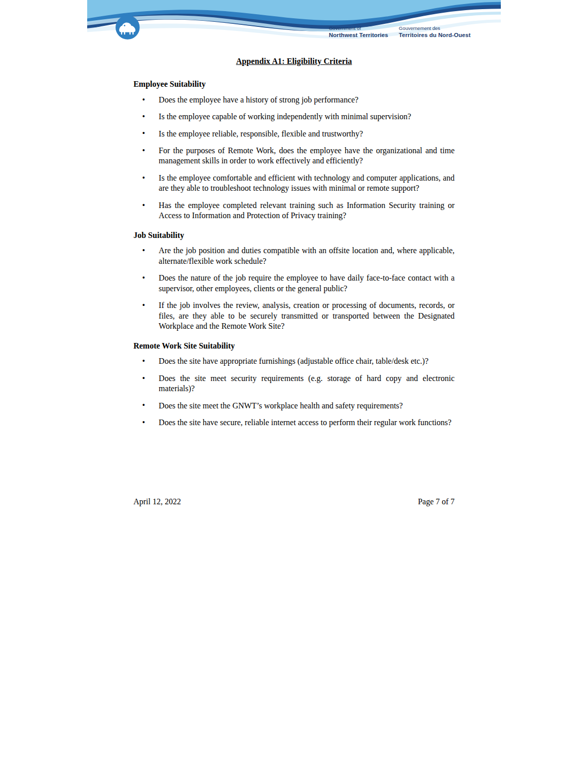Government of Northwest Territories
Gouvernement des Territoires du Nord-Ouest
Appendix A1: Eligibility Criteria
Employee Suitability
Does the employee have a history of strong job performance?
Is the employee capable of working independently with minimal supervision?
Is the employee reliable, responsible, flexible and trustworthy?
For the purposes of Remote Work, does the employee have the organizational and time management skills in order to work effectively and efficiently?
Is the employee comfortable and efficient with technology and computer applications, and are they able to troubleshoot technology issues with minimal or remote support?
Has the employee completed relevant training such as Information Security training or Access to Information and Protection of Privacy training?
Job Suitability
Are the job position and duties compatible with an offsite location and, where applicable, alternate/flexible work schedule?
Does the nature of the job require the employee to have daily face-to-face contact with a supervisor, other employees, clients or the general public?
If the job involves the review, analysis, creation or processing of documents, records, or files, are they able to be securely transmitted or transported between the Designated Workplace and the Remote Work Site?
Remote Work Site Suitability
Does the site have appropriate furnishings (adjustable office chair, table/desk etc.)?
Does the site meet security requirements (e.g. storage of hard copy and electronic materials)?
Does the site meet the GNWT’s workplace health and safety requirements?
Does the site have secure, reliable internet access to perform their regular work functions?
April 12, 2022 Page 7 of 7